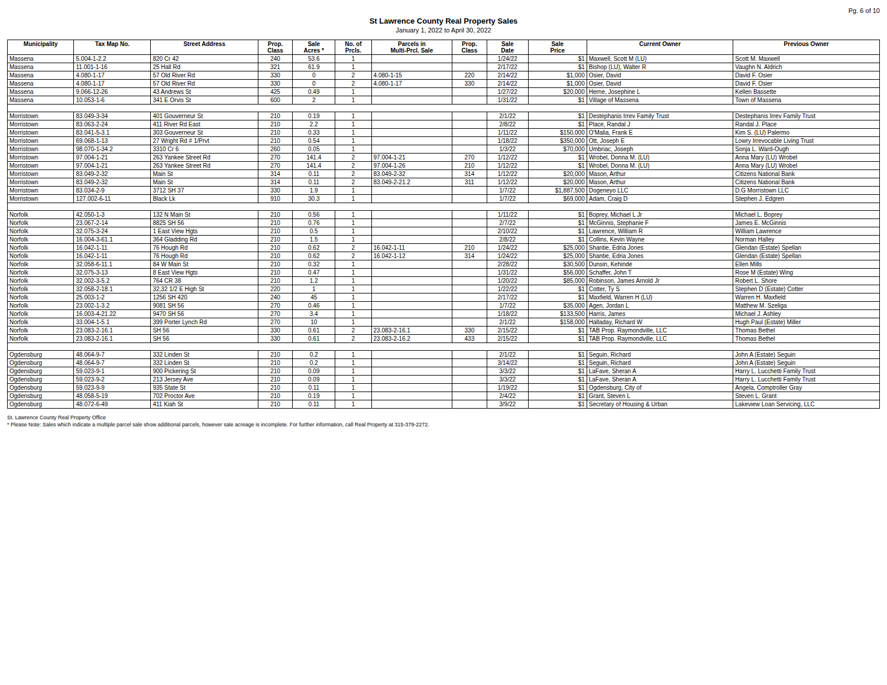Pg. 6 of 10
St Lawrence County Real Property Sales
January 1, 2022 to April 30, 2022
| Municipality | Tax Map No. | Street Address | Prop. Class | Sale Acres * | No. of Prcls. | Parcels in Multi-Prcl. Sale | Prop. Class | Sale Date | Sale Price | Current Owner | Previous Owner |
| --- | --- | --- | --- | --- | --- | --- | --- | --- | --- | --- | --- |
| Massena | 5.004-1-2.2 | 820 Cr 42 | 240 | 53.6 | 1 | | | 1/24/22 | $1 | Maxwell, Scott M (LU) | Scott M. Maxwell |
| Massena | 11.001-1-16 | 25 Hall Rd | 321 | 61.9 | 1 | | | 2/17/22 | $1 | Bishop (LU), Walter R | Vaughn N. Aldrich |
| Massena | 4.080-1-17 | 57 Old River Rd | 330 | 0 | 2 | 4.080-1-15 | 220 | 2/14/22 | $1,000 | Osier, David | David F. Osier |
| Massena | 4.080-1-17 | 57 Old River Rd | 330 | 0 | 2 | 4.080-1-17 | 330 | 2/14/22 | $1,000 | Osier, David | David F. Osier |
| Massena | 9.066-12-26 | 43 Andrews St | 425 | 0.49 | 1 | | | 1/27/22 | $20,000 | Herne, Josephine L | Kellen Bassette |
| Massena | 10.053-1-6 | 341 E Orvis St | 600 | 2 | 1 | | | 1/31/22 | $1 | Village of Massena | Town of Massena |
| Morristown | 83.049-3-34 | 401 Gouverneur St | 210 | 0.19 | 1 | | | 2/1/22 | $1 | Destephanis Irrev Family Trust | Destephanis Irrev Family Trust |
| Morristown | 83.063-2-24 | 411 River Rd East | 210 | 2.2 | 1 | | | 2/8/22 | $1 | Place, Randal J | Randal J. Place |
| Morristown | 83.041-5-3.1 | 303 Gouverneur St | 210 | 0.33 | 1 | | | 1/11/22 | $150,000 | O'Malia, Frank E | Kim S. (LU) Palermo |
| Morristown | 69.068-1-13 | 27 Wright Rd # 1/Prvt | 210 | 0.54 | 1 | | | 1/18/22 | $350,000 | Ott, Joseph E | Lowry Irrevocable Living Trust |
| Morristown | 98.070-1-34.2 | 3310 Cr 6 | 260 | 0.05 | 1 | | | 1/3/22 | $70,000 | Umbriac, Joseph | Sonja L. Ward-Ough |
| Morristown | 97.004-1-21 | 263 Yankee Street Rd | 270 | 141.4 | 2 | 97.004-1-21 | 270 | 1/12/22 | $1 | Wrobel, Donna M. (LU) | Anna Mary (LU) Wrobel |
| Morristown | 97.004-1-21 | 263 Yankee Street Rd | 270 | 141.4 | 2 | 97.004-1-26 | 210 | 1/12/22 | $1 | Wrobel, Donna M. (LU) | Anna Mary (LU) Wrobel |
| Morristown | 83.049-2-32 | Main St | 314 | 0.11 | 2 | 83.049-2-32 | 314 | 1/12/22 | $20,000 | Mason, Arthur | Citizens National Bank |
| Morristown | 83.049-2-32 | Main St | 314 | 0.11 | 2 | 83.049-2-21.2 | 311 | 1/12/22 | $20,000 | Mason, Arthur | Citizens National Bank |
| Morristown | 83.034-2-9 | 3712 SH 37 | 330 | 1.9 | 1 | | | 1/7/22 | $1,887,500 | Dogeneyo LLC | D.G Morristown LLC |
| Morristown | 127.002-6-11 | Black Lk | 910 | 30.3 | 1 | | | 1/7/22 | $69,000 | Adam, Craig D | Stephen J. Edgren |
| Norfolk | 42.050-1-3 | 132 N Main St | 210 | 0.56 | 1 | | | 1/11/22 | $1 | Boprey, Michael L Jr | Michael L. Boprey |
| Norfolk | 23.067-2-14 | 8825 SH 56 | 210 | 0.76 | 1 | | | 2/7/22 | $1 | McGinnis, Stephanie F | James E. McGinnis |
| Norfolk | 32.075-3-24 | 1 East View Hgts | 210 | 0.5 | 1 | | | 2/10/22 | $1 | Lawrence, William R | William Lawrence |
| Norfolk | 16.004-3-61.1 | 364 Gladding Rd | 210 | 1.5 | 1 | | | 2/8/22 | $1 | Collins, Kevin Wayne | Norman Halley |
| Norfolk | 16.042-1-11 | 76 Hough Rd | 210 | 0.62 | 2 | 16.042-1-11 | 210 | 1/24/22 | $25,000 | Shantie, Edria Jones | Glendan (Estate) Spellan |
| Norfolk | 16.042-1-11 | 76 Hough Rd | 210 | 0.62 | 2 | 16.042-1-12 | 314 | 1/24/22 | $25,000 | Shantie, Edria Jones | Glendan (Estate) Spellan |
| Norfolk | 32.058-6-11.1 | 84 W Main St | 210 | 0.32 | 1 | | | 2/28/22 | $30,500 | Dunsin, Kehinde | Ellen Mills |
| Norfolk | 32.075-3-13 | 8 East View Hgts | 210 | 0.47 | 1 | | | 1/31/22 | $56,000 | Schaffer, John T | Rose M (Estate) Wing |
| Norfolk | 32.002-3-5.2 | 764 CR 38 | 210 | 1.2 | 1 | | | 1/20/22 | $85,000 | Robinson, James Arnold Jr | Robert L. Shore |
| Norfolk | 32.058-2-18.1 | 32,32 1/2 E High St | 220 | 1 | 1 | | | 1/22/22 | $1 | Cotter, Ty S | Stephen D (Estate) Cotter |
| Norfolk | 25.003-1-2 | 1256 SH 420 | 240 | 45 | 1 | | | 2/17/22 | $1 | Maxfield, Warren H (LU) | Warren H. Maxfield |
| Norfolk | 23.002-1-3.2 | 9081 SH 56 | 270 | 0.46 | 1 | | | 1/7/22 | $35,000 | Agen, Jordan L | Matthew M. Szeliga |
| Norfolk | 16.003-4-21.22 | 9470 SH 56 | 270 | 3.4 | 1 | | | 1/18/22 | $133,500 | Harris, James | Michael J. Ashley |
| Norfolk | 33.004-1-5.1 | 399 Porter Lynch Rd | 270 | 10 | 1 | | | 2/1/22 | $158,000 | Halladay, Richard W | Hugh Paul (Estate) Miller |
| Norfolk | 23.083-2-16.1 | SH 56 | 330 | 0.61 | 2 | 23.083-2-16.1 | 330 | 2/15/22 | $1 | TAB Prop. Raymondville, LLC | Thomas Bethel |
| Norfolk | 23.083-2-16.1 | SH 56 | 330 | 0.61 | 2 | 23.083-2-16.2 | 433 | 2/15/22 | $1 | TAB Prop. Raymondville, LLC | Thomas Bethel |
| Ogdensburg | 48.064-9-7 | 332 Linden St | 210 | 0.2 | 1 | | | 2/1/22 | $1 | Seguin, Richard | John A (Estate) Seguin |
| Ogdensburg | 48.064-9-7 | 332 Linden St | 210 | 0.2 | 1 | | | 3/14/22 | $1 | Seguin, Richard | John A (Estate) Seguin |
| Ogdensburg | 59.023-9-1 | 900 Pickering St | 210 | 0.09 | 1 | | | 3/3/22 | $1 | LaFave, Sheran A | Harry L. Lucchetti Family Trust |
| Ogdensburg | 59.023-9-2 | 213 Jersey Ave | 210 | 0.09 | 1 | | | 3/3/22 | $1 | LaFave, Sheran A | Harry L. Lucchetti Family Trust |
| Ogdensburg | 59.023-9-9 | 935 State St | 210 | 0.11 | 1 | | | 1/19/22 | $1 | Ogdensburg, City of | Angela, Comptroller Gray |
| Ogdensburg | 48.058-5-19 | 702 Proctor Ave | 210 | 0.19 | 1 | | | 2/4/22 | $1 | Grant, Steven L | Steven L. Grant |
| Ogdensburg | 48.072-6-49 | 411 Kiah St | 210 | 0.11 | 1 | | | 3/9/22 | $1 | Secretary of Housing & Urban | Lakeview Loan Servicing, LLC |
St. Lawrence County Real Property Office
* Please Note: Sales which indicate a multiple parcel sale show additional parcels, however sale acreage is incomplete. For further information, call Real Property at 315-379-2272.